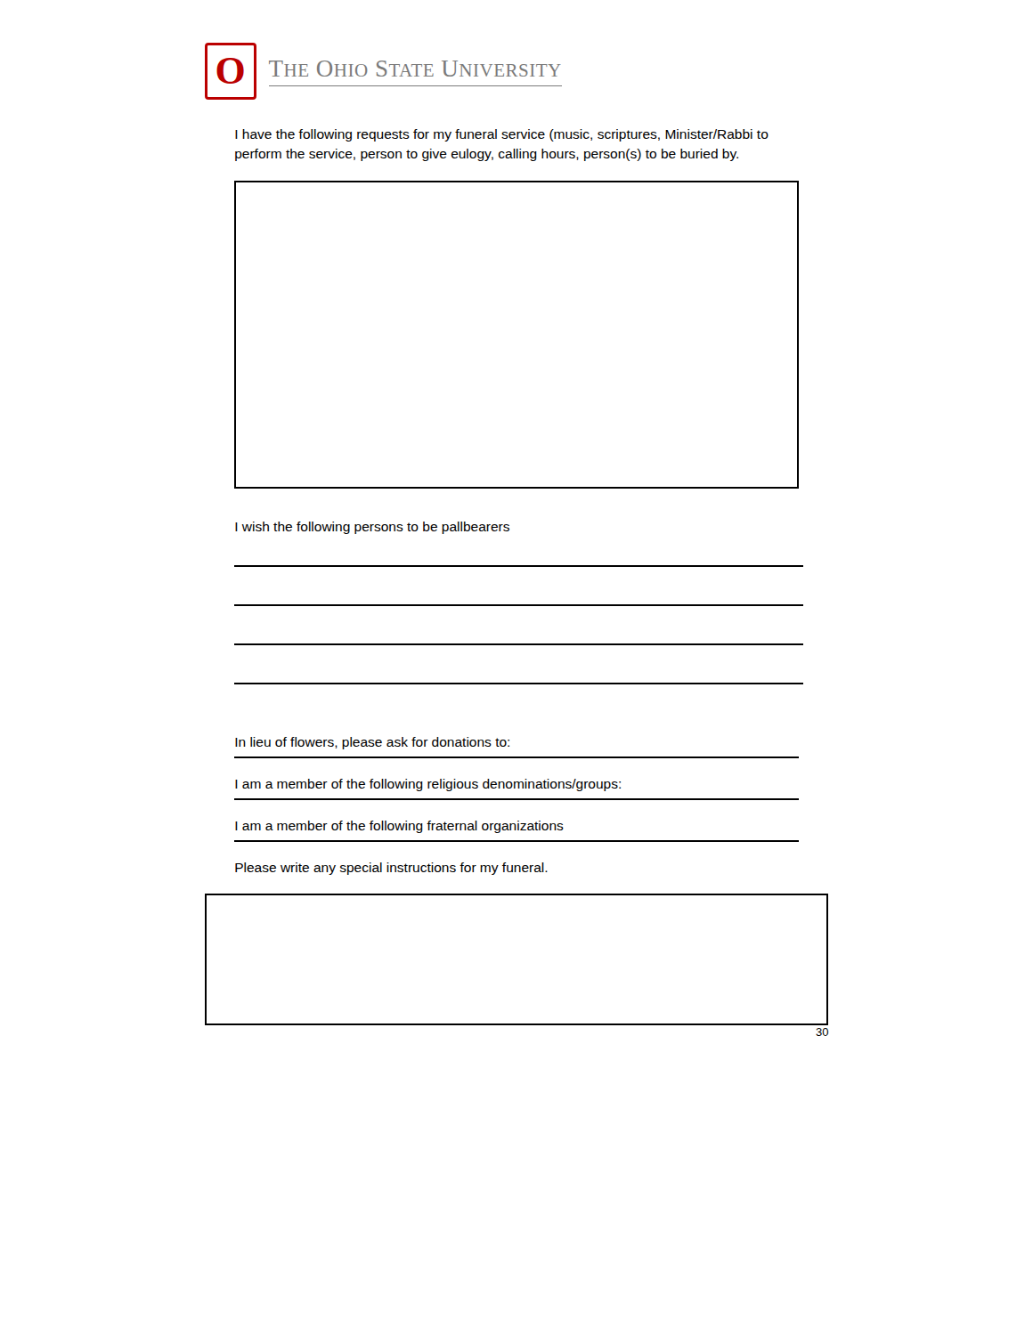O
THE OHIO STATE UNIVERSITY
I have the following requests for my funeral service (music, scriptures, Minister/Rabbi to perform the service, person to give eulogy, calling hours, person(s) to be buried by.
I wish the following persons to be pallbearers
In lieu of flowers, please ask for donations to:
I am a member of the following religious denominations/groups:
I am a member of the following fraternal organizations
Please write any special instructions for my funeral.
30